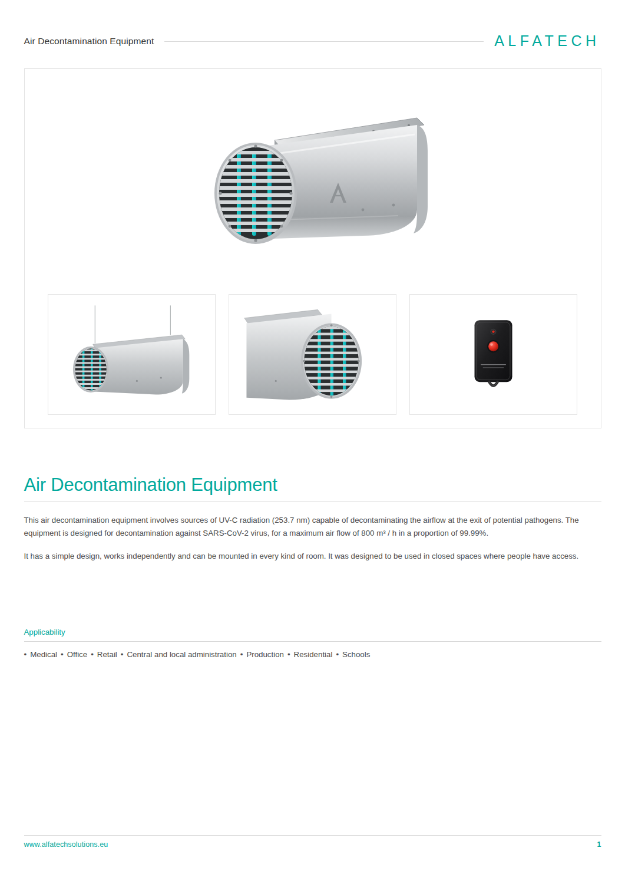Air Decontamination Equipment ALFATECH
Air Decontamination Equipment
This air decontamination equipment involves sources of UV-C radiation (253.7 nm) capable of decontaminating the airflow at the exit of potential pathogens. The equipment is designed for decontamination against SARS-CoV-2 virus, for a maximum air flow of 800 m³ / h in a proportion of 99.99%.
It has a simple design, works independently and can be mounted in every kind of room. It was designed to be used in closed spaces where people have access.
Applicability
Medical
Office
Retail
Central and local administration
Production
Residential
Schools
www.alfatechsolutions.eu 1